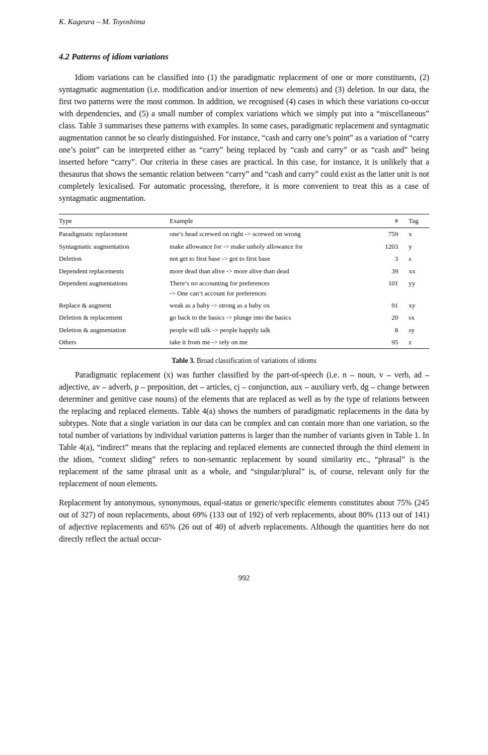K. Kageura – M. Toyoshima
4.2 Patterns of idiom variations
Idiom variations can be classified into (1) the paradigmatic replacement of one or more constituents, (2) syntagmatic augmentation (i.e. modification and/or insertion of new elements) and (3) deletion. In our data, the first two patterns were the most common. In addition, we recognised (4) cases in which these variations co-occur with dependencies, and (5) a small number of complex variations which we simply put into a “miscellaneous” class. Table 3 summarises these patterns with examples. In some cases, paradigmatic replacement and syntagmatic augmentation cannot be so clearly distinguished. For instance, “cash and carry one’s point” as a variation of “carry one’s point” can be interpreted either as “carry” being replaced by “cash and carry” or as “cash and” being inserted before “carry”. Our criteria in these cases are practical. In this case, for instance, it is unlikely that a thesaurus that shows the semantic relation between “carry” and “cash and carry” could exist as the latter unit is not completely lexicalised. For automatic processing, therefore, it is more convenient to treat this as a case of syntagmatic augmentation.
Table 3. Broad classification of variations of idioms
| Type | Example | # | Tag |
| --- | --- | --- | --- |
| Paradigmatic replacement | one’s head screwed on right -> screwed on wrong | 759 | x |
| Syntagmatic augmentation | make allowance for -> make unholy allowance for | 1203 | y |
| Deletion | not get to first base -> got to first base | 3 | s |
| Dependent replacements | more dead than alive -> more alive than dead | 39 | xx |
| Dependent augmentations | There’s no accounting for preferences -> One can’t account for preferences | 101 | yy |
| Replace & augment | weak as a baby -> strong as a baby ox | 91 | xy |
| Deletion & replacement | go back to the basics -> plunge into the basics | 20 | sx |
| Deletion & augmentation | people will talk -> people happily talk | 8 | sy |
| Others | take it from me -> rely on me | 95 | z |
Paradigmatic replacement (x) was further classified by the part-of-speech (i.e. n – noun, v – verb, ad – adjective, av – adverb, p – preposition, det – articles, cj – conjunction, aux – auxiliary verb, dg – change between determiner and genitive case nouns) of the elements that are replaced as well as by the type of relations between the replacing and replaced elements. Table 4(a) shows the numbers of paradigmatic replacements in the data by subtypes. Note that a single variation in our data can be complex and can contain more than one variation, so the total number of variations by individual variation patterns is larger than the number of variants given in Table 1. In Table 4(a), “indirect” means that the replacing and replaced elements are connected through the third element in the idiom, “context sliding” refers to non-semantic replacement by sound similarity etc., “phrasal” is the replacement of the same phrasal unit as a whole, and “singular/plural” is, of course, relevant only for the replacement of noun elements.
Replacement by antonymous, synonymous, equal-status or generic/specific elements constitutes about 75% (245 out of 327) of noun replacements, about 69% (133 out of 192) of verb replacements, about 80% (113 out of 141) of adjective replacements and 65% (26 out of 40) of adverb replacements. Although the quantities here do not directly reflect the actual occur-
992